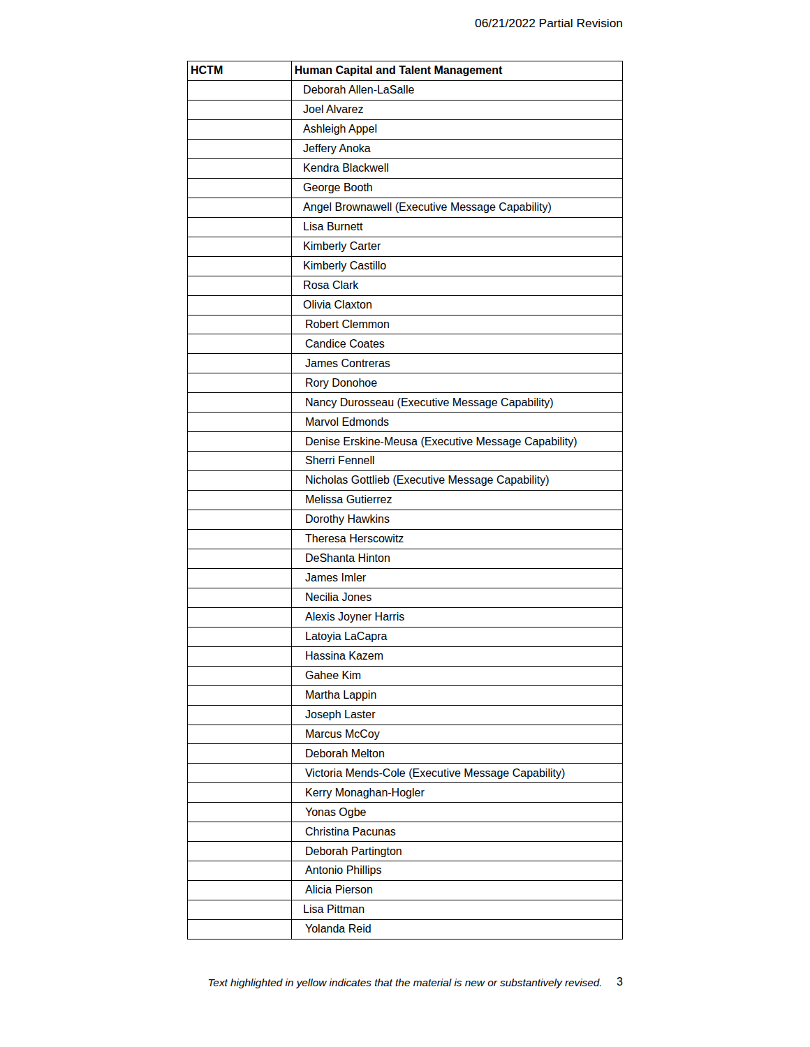06/21/2022 Partial Revision
| HCTM | Human Capital and Talent Management |
| --- | --- |
| | Deborah Allen-LaSalle |
| | Joel Alvarez |
| | Ashleigh Appel |
| | Jeffery Anoka |
| | Kendra Blackwell |
| | George Booth |
| | Angel Brownawell (Executive Message Capability) |
| | Lisa Burnett |
| | Kimberly Carter |
| | Kimberly Castillo |
| | Rosa Clark |
| | Olivia Claxton |
| | Robert Clemmon |
| | Candice Coates |
| | James Contreras |
| | Rory Donohoe |
| | Nancy Durosseau (Executive Message Capability) |
| | Marvol Edmonds |
| | Denise Erskine-Meusa (Executive Message Capability) |
| | Sherri Fennell |
| | Nicholas Gottlieb (Executive Message Capability) |
| | Melissa Gutierrez |
| | Dorothy Hawkins |
| | Theresa Herscowitz |
| | DeShanta Hinton |
| | James Imler |
| | Necilia Jones |
| | Alexis Joyner Harris |
| | Latoyia LaCapra |
| | Hassina Kazem |
| | Gahee Kim |
| | Martha Lappin |
| | Joseph Laster |
| | Marcus McCoy |
| | Deborah Melton |
| | Victoria Mends-Cole (Executive Message Capability) |
| | Kerry Monaghan-Hogler |
| | Yonas Ogbe |
| | Christina Pacunas |
| | Deborah Partington |
| | Antonio Phillips |
| | Alicia Pierson |
| | Lisa Pittman |
| | Yolanda Reid |
Text highlighted in yellow indicates that the material is new or substantively revised.
3